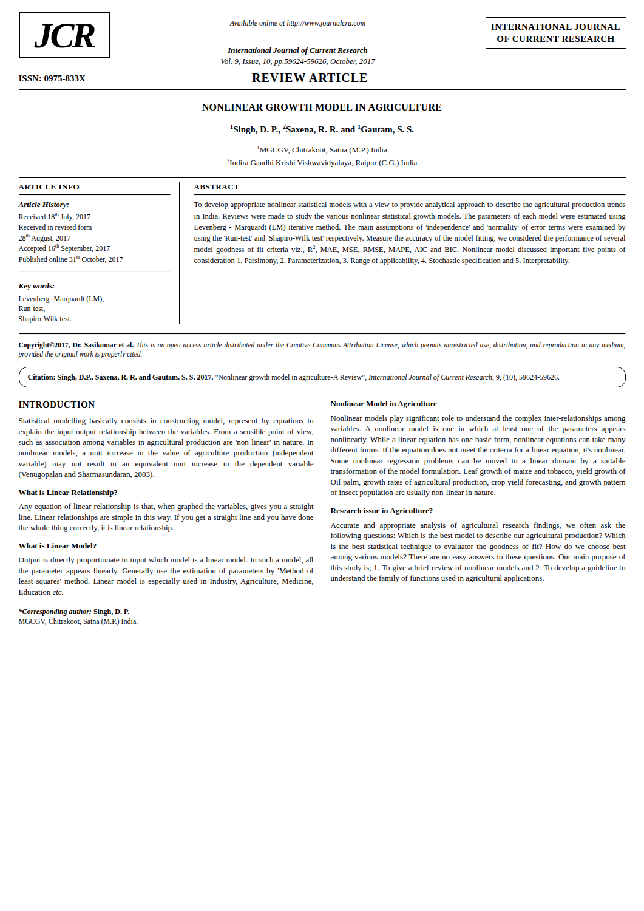JCR
Available online at http://www.journalcra.com
International Journal of Current Research
Vol. 9, Issue, 10, pp.59624-59626, October, 2017
INTERNATIONAL JOURNAL
OF CURRENT RESEARCH
ISSN: 0975-833X
REVIEW ARTICLE
NONLINEAR GROWTH MODEL IN AGRICULTURE
1Singh, D. P., 2Saxena, R. R. and 1Gautam, S. S.
1MGCGV, Chitrakoot, Satna (M.P.) India
2Indira Gandhi Krishi Vishwavidyalaya, Raipur (C.G.) India
ARTICLE INFO
Article History:
Received 18th July, 2017
Received in revised form
28th August, 2017
Accepted 16th September, 2017
Published online 31st October, 2017
Key words:
Levenberg -Marquardt (LM),
Run-test,
Shapiro-Wilk test.
ABSTRACT
To develop appropriate nonlinear statistical models with a view to provide analytical approach to describe the agricultural production trends in India. Reviews were made to study the various nonlinear statistical growth models. The parameters of each model were estimated using Levenberg - Marquardt (LM) iterative method. The main assumptions of 'independence' and 'normality' of error terms were examined by using the 'Run-test' and 'Shapiro-Wilk test' respectively. Measure the accuracy of the model fitting, we considered the performance of several model goodness of fit criteria viz., R2, MAE, MSE, RMSE, MAPE, AIC and BIC. Nonlinear model discussed important five points of consideration 1. Parsimony, 2. Parameterization, 3. Range of applicability, 4. Stochastic specification and 5. Interpretability.
Copyright©2017, Dr. Sasikumar et al. This is an open access article distributed under the Creative Commons Attribution License, which permits unrestricted use, distribution, and reproduction in any medium, provided the original work is properly cited.
Citation: Singh, D.P., Saxena, R. R. and Gautam, S. S. 2017. "Nonlinear growth model in agriculture-A Review", International Journal of Current Research, 9, (10), 59624-59626.
INTRODUCTION
Statistical modelling basically consists in constructing model, represent by equations to explain the input-output relationship between the variables. From a sensible point of view, such as association among variables in agricultural production are 'non linear' in nature. In nonlinear models, a unit increase in the value of agriculture production (independent variable) may not result in an equivalent unit increase in the dependent variable (Venugopalan and Sharmasundaran, 2003).
What is Linear Relationship?
Any equation of linear relationship is that, when graphed the variables, gives you a straight line. Linear relationships are simple in this way. If you get a straight line and you have done the whole thing correctly, it is linear relationship.
What is Linear Model?
Output is directly proportionate to input which model is a linear model. In such a model, all the parameter appears linearly. Generally use the estimation of parameters by 'Method of least squares' method. Linear model is especially used in Industry, Agriculture, Medicine, Education etc.
Nonlinear Model in Agriculture
Nonlinear models play significant role to understand the complex inter-relationships among variables. A nonlinear model is one in which at least one of the parameters appears nonlinearly. While a linear equation has one basic form, nonlinear equations can take many different forms. If the equation does not meet the criteria for a linear equation, it's nonlinear. Some nonlinear regression problems can be moved to a linear domain by a suitable transformation of the model formulation. Leaf growth of maize and tobacco, yield growth of Oil palm, growth rates of agricultural production, crop yield forecasting, and growth pattern of insect population are usually non-linear in nature.
Research issue in Agriculture?
Accurate and appropriate analysis of agricultural research findings, we often ask the following questions: Which is the best model to describe our agricultural production? Which is the best statistical technique to evaluator the goodness of fit? How do we choose best among various models? There are no easy answers to these questions. Our main purpose of this study is; 1. To give a brief review of nonlinear models and 2. To develop a guideline to understand the family of functions used in agricultural applications.
*Corresponding author: Singh, D. P.
MGCGV, Chitrakoot, Satna (M.P.) India.